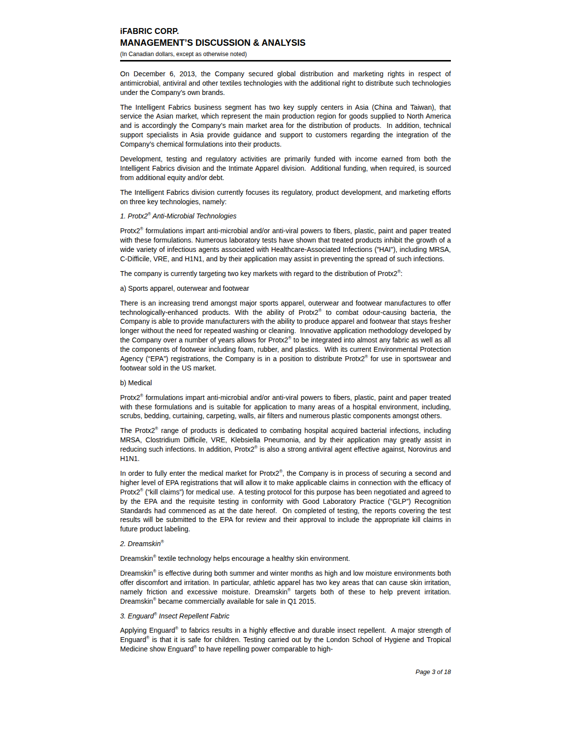iFABRIC CORP.
MANAGEMENT’S DISCUSSION & ANALYSIS
(In Canadian dollars, except as otherwise noted)
On December 6, 2013, the Company secured global distribution and marketing rights in respect of antimicrobial, antiviral and other textiles technologies with the additional right to distribute such technologies under the Company’s own brands.
The Intelligent Fabrics business segment has two key supply centers in Asia (China and Taiwan), that service the Asian market, which represent the main production region for goods supplied to North America and is accordingly the Company’s main market area for the distribution of products. In addition, technical support specialists in Asia provide guidance and support to customers regarding the integration of the Company’s chemical formulations into their products.
Development, testing and regulatory activities are primarily funded with income earned from both the Intelligent Fabrics division and the Intimate Apparel division. Additional funding, when required, is sourced from additional equity and/or debt.
The Intelligent Fabrics division currently focuses its regulatory, product development, and marketing efforts on three key technologies, namely:
1. Protx2® Anti-Microbial Technologies
Protx2® formulations impart anti-microbial and/or anti-viral powers to fibers, plastic, paint and paper treated with these formulations. Numerous laboratory tests have shown that treated products inhibit the growth of a wide variety of infectious agents associated with Healthcare-Associated Infections ("HAI"), including MRSA, C-Difficile, VRE, and H1N1, and by their application may assist in preventing the spread of such infections.
The company is currently targeting two key markets with regard to the distribution of Protx2®:
a) Sports apparel, outerwear and footwear
There is an increasing trend amongst major sports apparel, outerwear and footwear manufactures to offer technologically-enhanced products. With the ability of Protx2® to combat odour-causing bacteria, the Company is able to provide manufacturers with the ability to produce apparel and footwear that stays fresher longer without the need for repeated washing or cleaning. Innovative application methodology developed by the Company over a number of years allows for Protx2® to be integrated into almost any fabric as well as all the components of footwear including foam, rubber, and plastics. With its current Environmental Protection Agency (“EPA”) registrations, the Company is in a position to distribute Protx2® for use in sportswear and footwear sold in the US market.
b) Medical
Protx2® formulations impart anti-microbial and/or anti-viral powers to fibers, plastic, paint and paper treated with these formulations and is suitable for application to many areas of a hospital environment, including, scrubs, bedding, curtaining, carpeting, walls, air filters and numerous plastic components amongst others.
The Protx2® range of products is dedicated to combating hospital acquired bacterial infections, including MRSA, Clostridium Difficile, VRE, Klebsiella Pneumonia, and by their application may greatly assist in reducing such infections. In addition, Protx2® is also a strong antiviral agent effective against, Norovirus and H1N1.
In order to fully enter the medical market for Protx2®, the Company is in process of securing a second and higher level of EPA registrations that will allow it to make applicable claims in connection with the efficacy of Protx2® (“kill claims”) for medical use. A testing protocol for this purpose has been negotiated and agreed to by the EPA and the requisite testing in conformity with Good Laboratory Practice (“GLP”) Recognition Standards had commenced as at the date hereof. On completed of testing, the reports covering the test results will be submitted to the EPA for review and their approval to include the appropriate kill claims in future product labeling.
2. Dreamskin®
Dreamskin® textile technology helps encourage a healthy skin environment.
Dreamskin® is effective during both summer and winter months as high and low moisture environments both offer discomfort and irritation. In particular, athletic apparel has two key areas that can cause skin irritation, namely friction and excessive moisture. Dreamskin® targets both of these to help prevent irritation. Dreamskin® became commercially available for sale in Q1 2015.
3. Enguard® Insect Repellent Fabric
Applying Enguard® to fabrics results in a highly effective and durable insect repellent. A major strength of Enguard® is that it is safe for children. Testing carried out by the London School of Hygiene and Tropical Medicine show Enguard® to have repelling power comparable to high-
Page 3 of 18